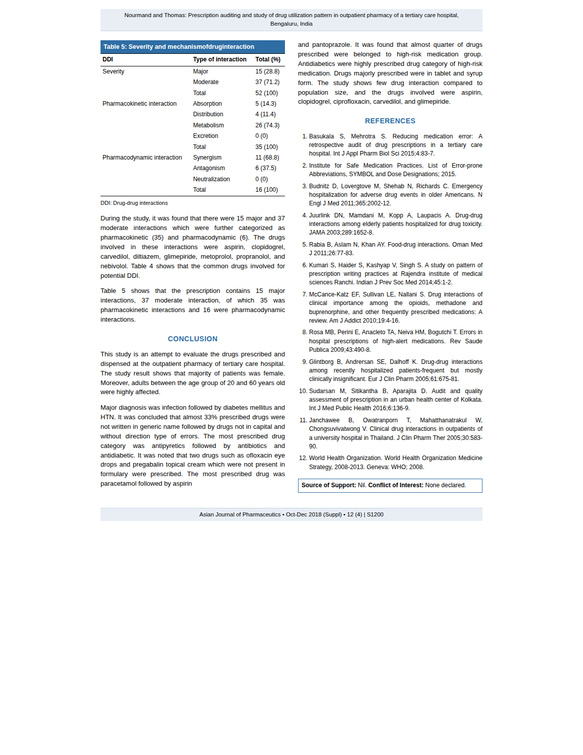Nourmand and Thomas: Prescription auditing and study of drug utilization pattern in outpatient pharmacy of a tertiary care hospital, Bengaluru, India
Table 5: Severity and mechanismofdruginteraction
| DDI | Type of interaction | Total (%) |
| --- | --- | --- |
| Severity | Major | 15 (28.8) |
| | Moderate | 37 (71.2) |
| | Total | 52 (100) |
| Pharmacokinetic interaction | Absorption | 5 (14.3) |
| | Distribution | 4 (11.4) |
| | Metabolism | 26 (74.3) |
| | Excretion | 0 (0) |
| | Total | 35 (100) |
| Pharmacodynamic interaction | Synergism | 11 (68.8) |
| | Antagonism | 6 (37.5) |
| | Neutralization | 0 (0) |
| | Total | 16 (100) |
DDI: Drug-drug interactions
During the study, it was found that there were 15 major and 37 moderate interactions which were further categorized as pharmacokinetic (35) and pharmacodynamic (6). The drugs involved in these interactions were aspirin, clopidogrel, carvedilol, diltiazem, glimepiride, metoprolol, propranolol, and nebivolol. Table 4 shows that the common drugs involved for potential DDI.
Table 5 shows that the prescription contains 15 major interactions, 37 moderate interaction, of which 35 was pharmacokinetic interactions and 16 were pharmacodynamic interactions.
CONCLUSION
This study is an attempt to evaluate the drugs prescribed and dispensed at the outpatient pharmacy of tertiary care hospital. The study result shows that majority of patients was female. Moreover, adults between the age group of 20 and 60 years old were highly affected.
Major diagnosis was infection followed by diabetes mellitus and HTN. It was concluded that almost 33% prescribed drugs were not written in generic name followed by drugs not in capital and without direction type of errors. The most prescribed drug category was antipyretics followed by antibiotics and antidiabetic. It was noted that two drugs such as ofloxacin eye drops and pregabalin topical cream which were not present in formulary were prescribed. The most prescribed drug was paracetamol followed by aspirin
and pantoprazole. It was found that almost quarter of drugs prescribed were belonged to high-risk medication group. Antidiabetics were highly prescribed drug category of high-risk medication. Drugs majorly prescribed were in tablet and syrup form. The study shows few drug interaction compared to population size, and the drugs involved were aspirin, clopidogrel, ciprofloxacin, carvedilol, and glimepiride.
REFERENCES
Basukala S, Mehrotra S. Reducing medication error: A retrospective audit of drug prescriptions in a tertiary care hospital. Int J Appl Pharm Biol Sci 2015;4:83-7.
Institute for Safe Medication Practices. List of Error-prone Abbreviations, SYMBOL and Dose Designations; 2015.
Budnitz D, Lovergtove M, Shehab N, Richards C. Emergency hospitalization for adverse drug events in older Americans. N Engl J Med 2011;365:2002-12.
Juurlink DN, Mamdani M, Kopp A, Laupacis A. Drug-drug interactions among elderly patients hospitalized for drug toxicity. JAMA 2003;289:1652-8.
Rabia B, Aslam N, Khan AY. Food-drug interactions. Oman Med J 2011;26:77-83.
Kumari S, Haider S, Kashyap V, Singh S. A study on pattern of prescription writing practices at Rajendra institute of medical sciences Ranchi. Indian J Prev Soc Med 2014;45:1-2.
McCance-Katz EF, Sullivan LE, Nallani S. Drug interactions of clinical importance among the opioids, methadone and buprenorphine, and other frequently prescribed medications: A review. Am J Addict 2010;19:4-16.
Rosa MB, Perini E, Anacleto TA, Neiva HM, Bogutchi T. Errors in hospital prescriptions of high-alert medications. Rev Saude Publica 2009;43:490-8.
Glintborg B, Andrersan SE, Dalhoff K. Drug-drug interactions among recently hospitalized patients-frequent but mostly clinically insignificant. Eur J Clin Pharm 2005;61:675-81.
Sudarsan M, Sitikantha B, Aparajita D. Audit and quality assessment of prescription in an urban health center of Kolkata. Int J Med Public Health 2016;6:136-9.
Janchawee B, Owatranporn T, Mahatthanatrakul W, Chongsuvivatwong V. Clinical drug interactions in outpatients of a university hospital in Thailand. J Clin Pharm Ther 2005;30:583-90.
World Health Organization. World Health Organization Medicine Strategy, 2008-2013. Geneva: WHO; 2008.
Source of Support: Nil. Conflict of Interest: None declared.
Asian Journal of Pharmaceutics • Oct-Dec 2018 (Suppl) • 12 (4) | S1200